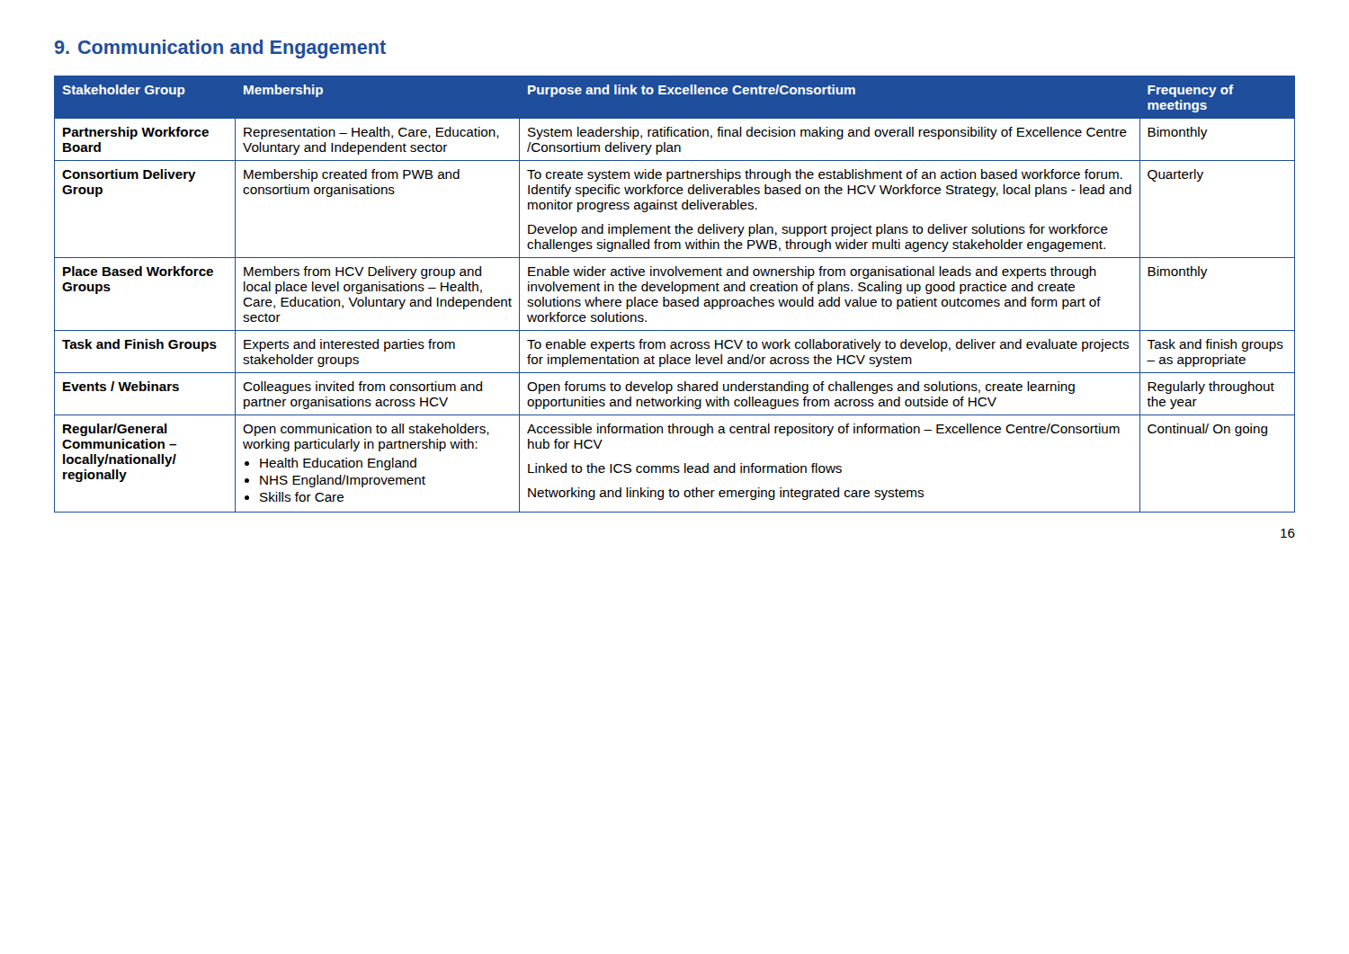9. Communication and Engagement
| Stakeholder Group | Membership | Purpose and link to Excellence Centre/Consortium | Frequency of meetings |
| --- | --- | --- | --- |
| Partnership Workforce Board | Representation – Health, Care, Education, Voluntary and Independent sector | System leadership, ratification, final decision making and overall responsibility of Excellence Centre /Consortium delivery plan | Bimonthly |
| Consortium Delivery Group | Membership created from PWB and consortium organisations | To create system wide partnerships through the establishment of an action based workforce forum. Identify specific workforce deliverables based on the HCV Workforce Strategy, local plans - lead and monitor progress against deliverables. Develop and implement the delivery plan, support project plans to deliver solutions for workforce challenges signalled from within the PWB, through wider multi agency stakeholder engagement. | Quarterly |
| Place Based Workforce Groups | Members from HCV Delivery group and local place level organisations – Health, Care, Education, Voluntary and Independent sector | Enable wider active involvement and ownership from organisational leads and experts through involvement in the development and creation of plans. Scaling up good practice and create solutions where place based approaches would add value to patient outcomes and form part of workforce solutions. | Bimonthly |
| Task and Finish Groups | Experts and interested parties from stakeholder groups | To enable experts from across HCV to work collaboratively to develop, deliver and evaluate projects for implementation at place level and/or across the HCV system | Task and finish groups – as appropriate |
| Events / Webinars | Colleagues invited from consortium and partner organisations across HCV | Open forums to develop shared understanding of challenges and solutions, create learning opportunities and networking with colleagues from across and outside of HCV | Regularly throughout the year |
| Regular/General Communication – locally/nationally/ regionally | Open communication to all stakeholders, working particularly in partnership with: Health Education England NHS England/Improvement Skills for Care | Accessible information through a central repository of information – Excellence Centre/Consortium hub for HCV Linked to the ICS comms lead and information flows Networking and linking to other emerging integrated care systems | Continual/ On going |
16